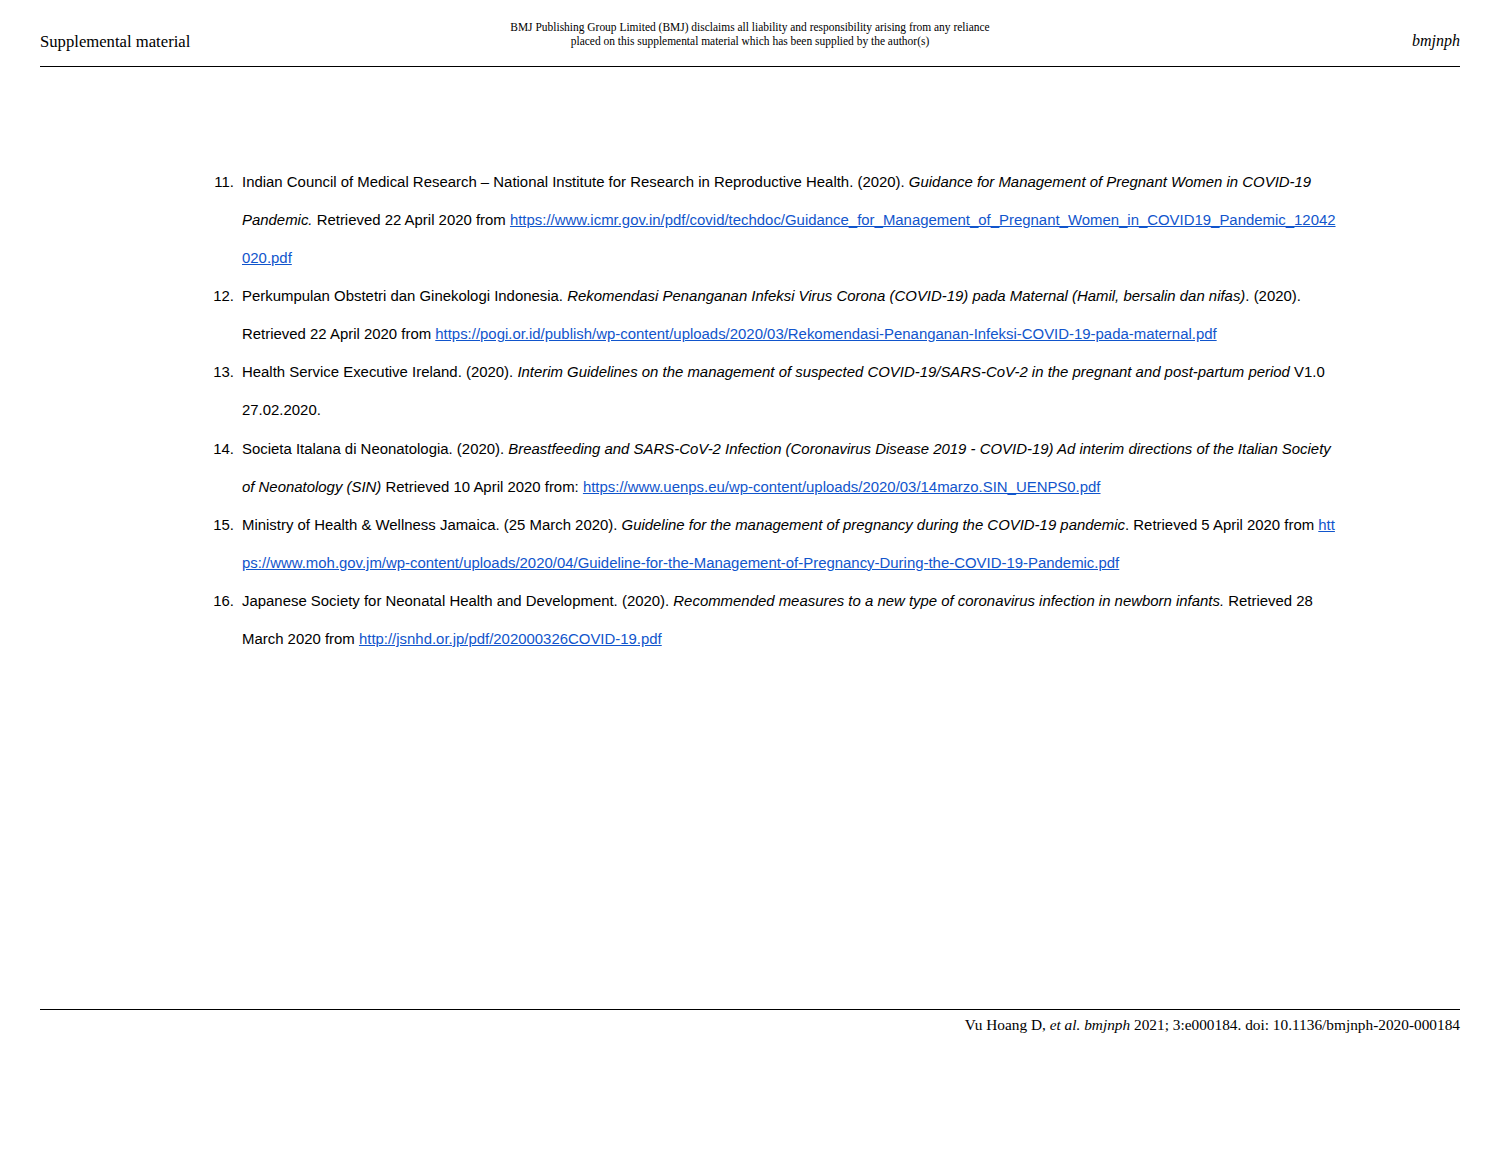Supplemental material
BMJ Publishing Group Limited (BMJ) disclaims all liability and responsibility arising from any reliance
placed on this supplemental material which has been supplied by the author(s)
bmjnph
11. Indian Council of Medical Research – National Institute for Research in Reproductive Health. (2020). Guidance for Management of Pregnant Women in COVID-19 Pandemic. Retrieved 22 April 2020 from https://www.icmr.gov.in/pdf/covid/techdoc/Guidance_for_Management_of_Pregnant_Women_in_COVID19_Pandemic_12042020.pdf
12. Perkumpulan Obstetri dan Ginekologi Indonesia. Rekomendasi Penanganan Infeksi Virus Corona (COVID-19) pada Maternal (Hamil, bersalin dan nifas). (2020). Retrieved 22 April 2020 from https://pogi.or.id/publish/wp-content/uploads/2020/03/Rekomendasi-Penanganan-Infeksi-COVID-19-pada-maternal.pdf
13. Health Service Executive Ireland. (2020). Interim Guidelines on the management of suspected COVID-19/SARS-CoV-2 in the pregnant and post-partum period V1.0 27.02.2020.
14. Societa Italana di Neonatologia. (2020). Breastfeeding and SARS-CoV-2 Infection (Coronavirus Disease 2019 - COVID-19) Ad interim directions of the Italian Society of Neonatology (SIN) Retrieved 10 April 2020 from: https://www.uenps.eu/wp-content/uploads/2020/03/14marzo.SIN_UENPS0.pdf
15. Ministry of Health & Wellness Jamaica. (25 March 2020). Guideline for the management of pregnancy during the COVID-19 pandemic. Retrieved 5 April 2020 from https://www.moh.gov.jm/wp-content/uploads/2020/04/Guideline-for-the-Management-of-Pregnancy-During-the-COVID-19-Pandemic.pdf
16. Japanese Society for Neonatal Health and Development. (2020). Recommended measures to a new type of coronavirus infection in newborn infants. Retrieved 28 March 2020 from http://jsnhd.or.jp/pdf/202000326COVID-19.pdf
Vu Hoang D, et al. bmjnph 2021; 3:e000184. doi: 10.1136/bmjnph-2020-000184